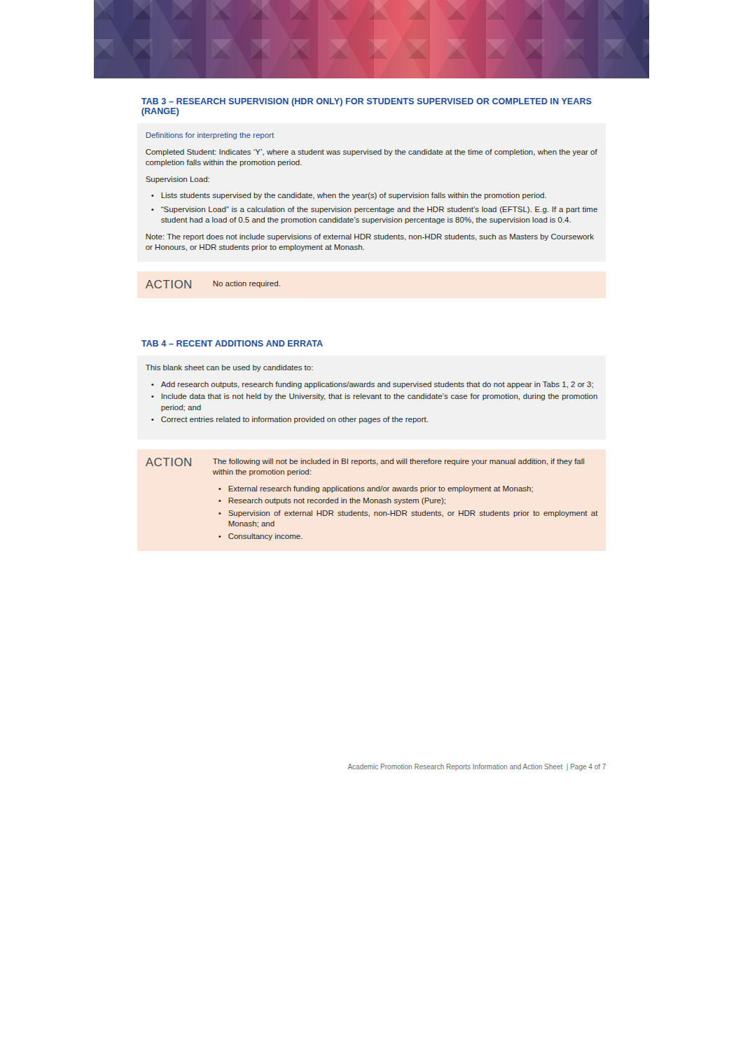TAB 3 – RESEARCH SUPERVISION (HDR ONLY) FOR STUDENTS SUPERVISED OR COMPLETED IN YEARS (RANGE)
Definitions for interpreting the report
Completed Student: Indicates ‘Y’, where a student was supervised by the candidate at the time of completion, when the year of completion falls within the promotion period.
Supervision Load:
Lists students supervised by the candidate, when the year(s) of supervision falls within the promotion period.
“Supervision Load” is a calculation of the supervision percentage and the HDR student’s load (EFTSL). E.g. If a part time student had a load of 0.5 and the promotion candidate’s supervision percentage is 80%, the supervision load is 0.4.
Note: The report does not include supervisions of external HDR students, non-HDR students, such as Masters by Coursework or Honours, or HDR students prior to employment at Monash.
ACTION
No action required.
TAB 4 – RECENT ADDITIONS AND ERRATA
This blank sheet can be used by candidates to:
Add research outputs, research funding applications/awards and supervised students that do not appear in Tabs 1, 2 or 3;
Include data that is not held by the University, that is relevant to the candidate’s case for promotion, during the promotion period; and
Correct entries related to information provided on other pages of the report.
ACTION
The following will not be included in BI reports, and will therefore require your manual addition, if they fall within the promotion period:
External research funding applications and/or awards prior to employment at Monash;
Research outputs not recorded in the Monash system (Pure);
Supervision of external HDR students, non-HDR students, or HDR students prior to employment at Monash; and
Consultancy income.
Academic Promotion Research Reports Information and Action Sheet | Page 4 of 7